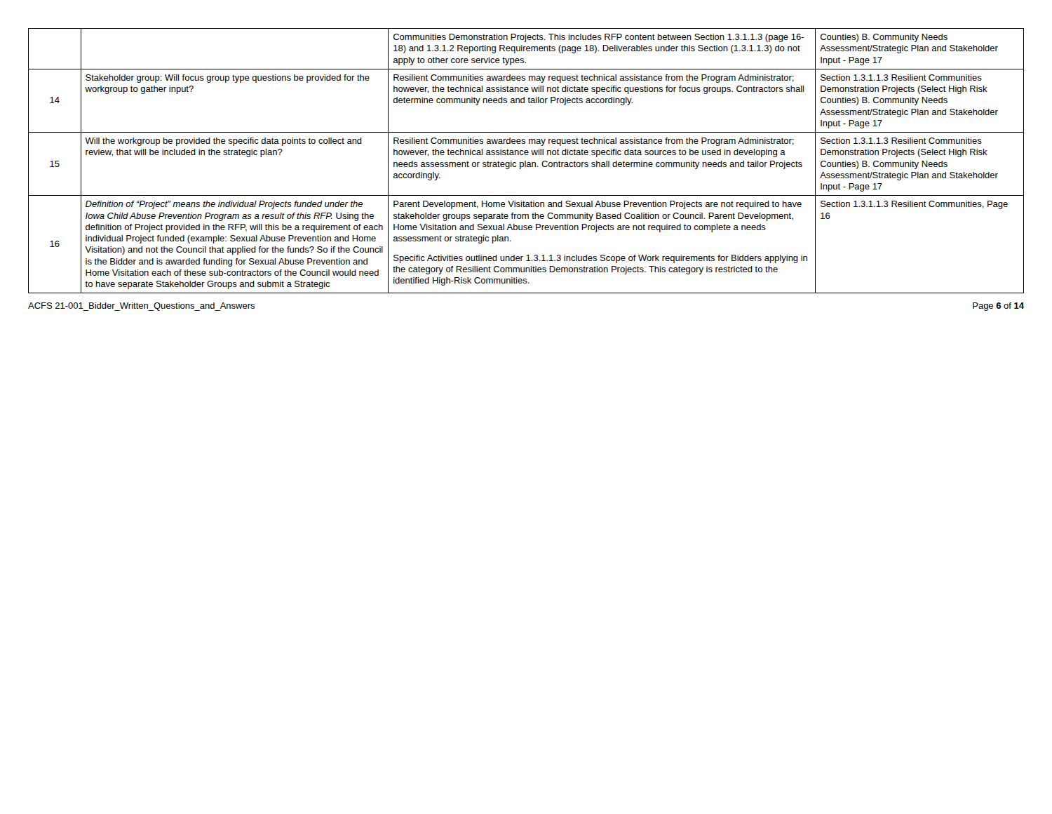| | | Communities Demonstration Projects. This includes RFP content between Section 1.3.1.1.3 (page 16-18) and 1.3.1.2 Reporting Requirements (page 18). Deliverables under this Section (1.3.1.1.3) do not apply to other core service types. | Counties) B. Community Needs Assessment/Strategic Plan and Stakeholder Input - Page 17 |
| 14 | Stakeholder group: Will focus group type questions be provided for the workgroup to gather input? | Resilient Communities awardees may request technical assistance from the Program Administrator; however, the technical assistance will not dictate specific questions for focus groups. Contractors shall determine community needs and tailor Projects accordingly. | Section 1.3.1.1.3 Resilient Communities Demonstration Projects (Select High Risk Counties) B. Community Needs Assessment/Strategic Plan and Stakeholder Input - Page 17 |
| 15 | Will the workgroup be provided the specific data points to collect and review, that will be included in the strategic plan? | Resilient Communities awardees may request technical assistance from the Program Administrator; however, the technical assistance will not dictate specific data sources to be used in developing a needs assessment or strategic plan. Contractors shall determine community needs and tailor Projects accordingly. | Section 1.3.1.1.3 Resilient Communities Demonstration Projects (Select High Risk Counties) B. Community Needs Assessment/Strategic Plan and Stakeholder Input - Page 17 |
| 16 | Definition of “Project” means the individual Projects funded under the Iowa Child Abuse Prevention Program as a result of this RFP. Using the definition of Project provided in the RFP, will this be a requirement of each individual Project funded (example: Sexual Abuse Prevention and Home Visitation) and not the Council that applied for the funds? So if the Council is the Bidder and is awarded funding for Sexual Abuse Prevention and Home Visitation each of these sub-contractors of the Council would need to have separate Stakeholder Groups and submit a Strategic | Parent Development, Home Visitation and Sexual Abuse Prevention Projects are not required to have stakeholder groups separate from the Community Based Coalition or Council. Parent Development, Home Visitation and Sexual Abuse Prevention Projects are not required to complete a needs assessment or strategic plan. Specific Activities outlined under 1.3.1.1.3 includes Scope of Work requirements for Bidders applying in the category of Resilient Communities Demonstration Projects. This category is restricted to the identified High-Risk Communities. | Section 1.3.1.1.3 Resilient Communities, Page 16 |
ACFS 21-001_Bidder_Written_Questions_and_Answers Page 6 of 14